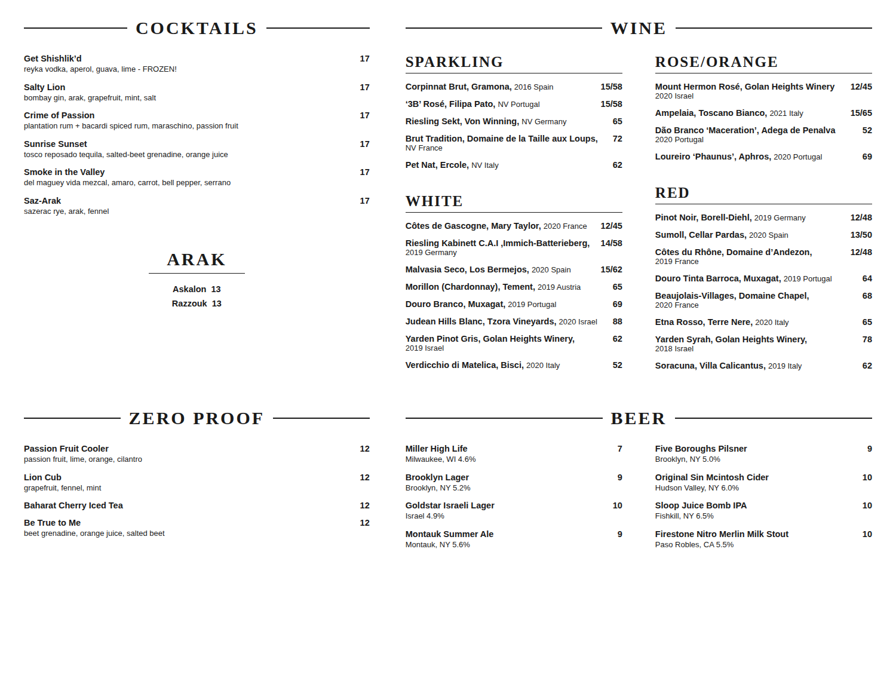COCKTAILS
Get Shishlik’d 17
reyka vodka, aperol, guava, lime - FROZEN!
Salty Lion 17
bombay gin, arak, grapefruit, mint, salt
Crime of Passion 17
plantation rum + bacardi spiced rum, maraschino, passion fruit
Sunrise Sunset 17
tosco reposado tequila, salted-beet grenadine, orange juice
Smoke in the Valley 17
del maguey vida mezcal, amaro, carrot, bell pepper, serrano
Saz-Arak 17
sazerac rye, arak, fennel
ARAK
Askalon 13
Razzouk 13
WINE
SPARKLING
Corpinnat Brut, Gramona, 2016 Spain 15/58
‘3B’ Rosé, Filipa Pato, NV Portugal 15/58
Riesling Sekt, Von Winning, NV Germany 65
Brut Tradition, Domaine de la Taille aux Loups, 72
NV France
Pet Nat, Ercole, NV Italy 62
WHITE
Côtes de Gascogne, Mary Taylor, 2020 France 12/45
Riesling Kabinett C.A.I ,Immich-Batterieberg, 14/58
2019 Germany
Malvasia Seco, Los Bermejos, 2020 Spain 15/62
Morillon (Chardonnay), Tement, 2019 Austria 65
Douro Branco, Muxagat, 2019 Portugal 69
Judean Hills Blanc, Tzora Vineyards, 2020 Israel 88
Yarden Pinot Gris, Golan Heights Winery, 62
2019 Israel
Verdicchio di Matelica, Bisci, 2020 Italy 52
ROSE/ORANGE
Mount Hermon Rosé, Golan Heights Winery 12/45
2020 Israel
Ampelaia, Toscano Bianco, 2021 Italy 15/65
Dão Branco ‘Maceration’, Adega de Penalva 52
2020 Portugal
Loureiro ‘Phaunus’, Aphros, 2020 Portugal 69
RED
Pinot Noir, Borell-Diehl, 2019 Germany 12/48
Sumoll, Cellar Pardas, 2020 Spain 13/50
Côtes du Rhône, Domaine d’Andezon, 12/48
2019 France
Douro Tinta Barroca, Muxagat, 2019 Portugal 64
Beaujolais-Villages, Domaine Chapel, 68
2020 France
Etna Rosso, Terre Nere, 2020 Italy 65
Yarden Syrah, Golan Heights Winery, 78
2018 Israel
Soracuna, Villa Calicantus, 2019 Italy 62
ZERO PROOF
Passion Fruit Cooler 12
passion fruit, lime, orange, cilantro
Lion Cub 12
grapefruit, fennel, mint
Baharat Cherry Iced Tea 12
Be True to Me 12
beet grenadine, orange juice, salted beet
BEER
Miller High Life 7
Milwaukee, WI 4.6%
Brooklyn Lager 9
Brooklyn, NY 5.2%
Goldstar Israeli Lager 10
Israel 4.9%
Montauk Summer Ale 9
Montauk, NY 5.6%
Five Boroughs Pilsner 9
Brooklyn, NY 5.0%
Original Sin Mcintosh Cider 10
Hudson Valley, NY 6.0%
Sloop Juice Bomb IPA 10
Fishkill, NY 6.5%
Firestone Nitro Merlin Milk Stout 10
Paso Robles, CA 5.5%